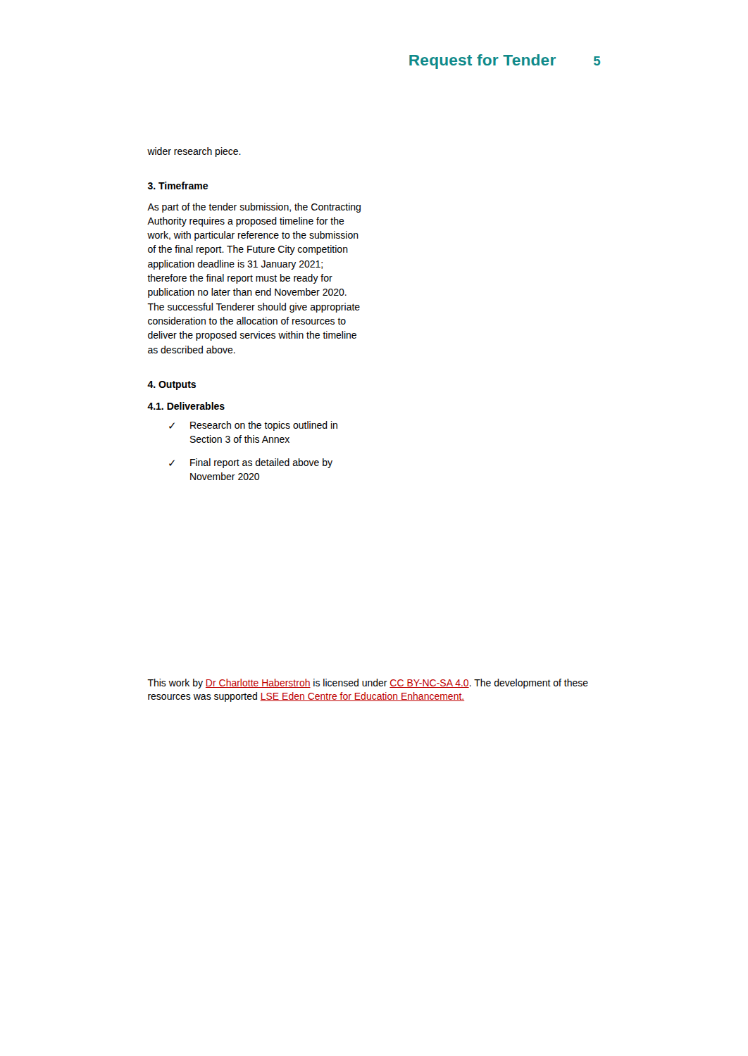Request for Tender 5
wider research piece.
3. Timeframe
As part of the tender submission, the Contracting Authority requires a proposed timeline for the work, with particular reference to the submission of the final report. The Future City competition application deadline is 31 January 2021; therefore the final report must be ready for publication no later than end November 2020. The successful Tenderer should give appropriate consideration to the allocation of resources to deliver the proposed services within the timeline as described above.
4. Outputs
4.1. Deliverables
Research on the topics outlined in Section 3 of this Annex
Final report as detailed above by November 2020
This work by Dr Charlotte Haberstroh is licensed under CC BY-NC-SA 4.0. The development of these resources was supported LSE Eden Centre for Education Enhancement.